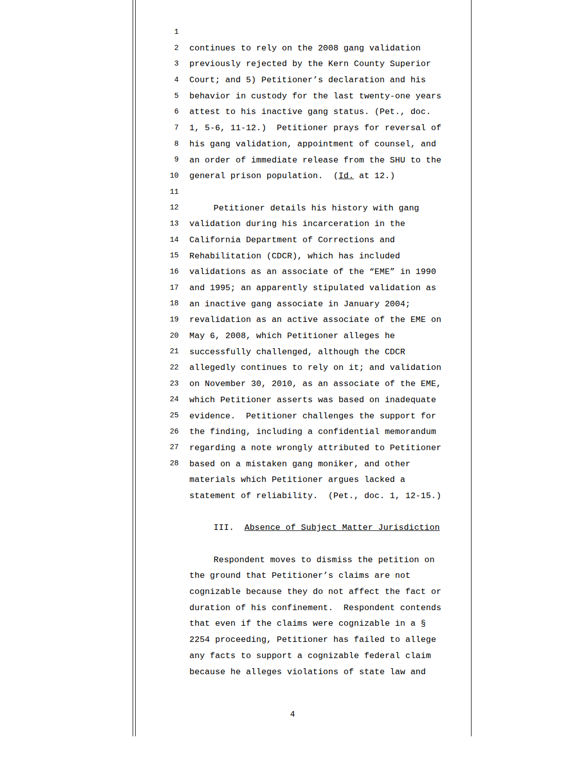1
2
3
4
5
6
7
8
9
10
11
12
13
14
15
16
17
18
19
20
21
22
23
24
25
26
27
28
continues to rely on the 2008 gang validation previously rejected by the Kern County Superior Court; and 5) Petitioner’s declaration and his behavior in custody for the last twenty-one years attest to his inactive gang status. (Pet., doc. 1, 5-6, 11-12.) Petitioner prays for reversal of his gang validation, appointment of counsel, and an order of immediate release from the SHU to the general prison population. (Id. at 12.)
Petitioner details his history with gang validation during his incarceration in the California Department of Corrections and Rehabilitation (CDCR), which has included validations as an associate of the “EME” in 1990 and 1995; an apparently stipulated validation as an inactive gang associate in January 2004; revalidation as an active associate of the EME on May 6, 2008, which Petitioner alleges he successfully challenged, although the CDCR allegedly continues to rely on it; and validation on November 30, 2010, as an associate of the EME, which Petitioner asserts was based on inadequate evidence. Petitioner challenges the support for the finding, including a confidential memorandum regarding a note wrongly attributed to Petitioner based on a mistaken gang moniker, and other materials which Petitioner argues lacked a statement of reliability. (Pet., doc. 1, 12-15.)
III. Absence of Subject Matter Jurisdiction
Respondent moves to dismiss the petition on the ground that Petitioner’s claims are not cognizable because they do not affect the fact or duration of his confinement. Respondent contends that even if the claims were cognizable in a § 2254 proceeding, Petitioner has failed to allege any facts to support a cognizable federal claim because he alleges violations of state law and
4